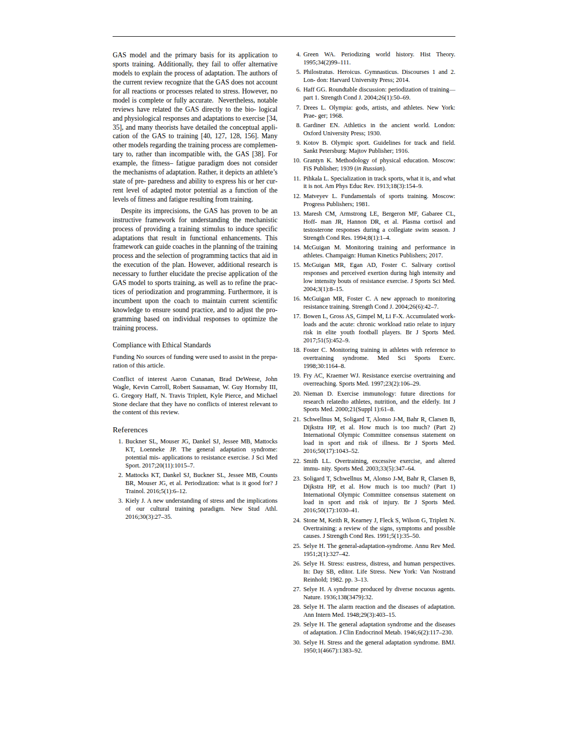GAS model and the primary basis for its application to sports training. Additionally, they fail to offer alternative models to explain the process of adaptation. The authors of the current review recognize that the GAS does not account for all reactions or processes related to stress. However, no model is complete or fully accurate. Nevertheless, notable reviews have related the GAS directly to the bio- logical and physiological responses and adaptations to exercise [34, 35], and many theorists have detailed the conceptual application of the GAS to training [40, 127, 128, 156]. Many other models regarding the training process are complementary to, rather than incompatible with, the GAS [38]. For example, the fitness– fatigue paradigm does not consider the mechanisms of adaptation. Rather, it depicts an athlete’s state of pre- paredness and ability to express his or her current level of adapted motor potential as a function of the levels of fitness and fatigue resulting from training.
Despite its imprecisions, the GAS has proven to be an instructive framework for understanding the mechanistic process of providing a training stimulus to induce specific adaptations that result in functional enhancements. This framework can guide coaches in the planning of the training process and the selection of programming tactics that aid in the execution of the plan. However, additional research is necessary to further elucidate the precise application of the GAS model to sports training, as well as to refine the practices of periodization and programming. Furthermore, it is incumbent upon the coach to maintain current scientific knowledge to ensure sound practice, and to adjust the programming based on individual responses to optimize the training process.
Compliance with Ethical Standards
Funding No sources of funding were used to assist in the preparation of this article.
Conflict of interest Aaron Cunanan, Brad DeWeese, John Wagle, Kevin Carroll, Robert Sausaman, W. Guy Hornsby III, G. Gregory Haff, N. Travis Triplett, Kyle Pierce, and Michael Stone declare that they have no conflicts of interest relevant to the content of this review.
References
Buckner SL, Mouser JG, Dankel SJ, Jessee MB, Mattocks KT, Loenneke JP. The general adaptation syndrome: potential mis- applications to resistance exercise. J Sci Med Sport. 2017;20(11):1015–7.
Mattocks KT, Dankel SJ, Buckner SL, Jessee MB, Counts BR, Mouser JG, et al. Periodization: what is it good for? J Trainol. 2016;5(1):6–12.
Kiely J. A new understanding of stress and the implications of our cultural training paradigm. New Stud Athl. 2016;30(3):27–35.
Green WA. Periodizing world history. Hist Theory. 1995;34(2)99–111.
Philostratus. Heroicus. Gymnasticus. Discourses 1 and 2. Lon- don: Harvard University Press; 2014.
Haff GG. Roundtable discussion: periodization of training—part 1. Strength Cond J. 2004;26(1):50–69.
Drees L. Olympia: gods, artists, and athletes. New York: Prae- ger; 1968.
Gardiner EN. Athletics in the ancient world. London: Oxford University Press; 1930.
Kotov B. Olympic sport. Guidelines for track and field. Sankt Petersburg: Majtov Publisher; 1916.
Grantyn K. Methodology of physical education. Moscow: FiS Publisher; 1939 (in Russian).
Pihkala L. Specialization in track sports, what it is, and what it is not. Am Phys Educ Rev. 1913;18(3):154–9.
Matveyev L. Fundamentals of sports training. Moscow: Progress Publishers; 1981.
Maresh CM, Armstrong LE, Bergeron MF, Gabaree CL, Hoff- man JR, Hannon DR, et al. Plasma cortisol and testosterone responses during a collegiate swim season. J Strength Cond Res. 1994;8(1):1–4.
McGuigan M. Monitoring training and performance in athletes. Champaign: Human Kinetics Publishers; 2017.
McGuigan MR, Egan AD, Foster C. Salivary cortisol responses and perceived exertion during high intensity and low intensity bouts of resistance exercise. J Sports Sci Med. 2004;3(1):8–15.
McGuigan MR, Foster C. A new approach to monitoring resistance training. Strength Cond J. 2004;26(6):42–7.
Bowen L, Gross AS, Gimpel M, Li F-X. Accumulated work- loads and the acute: chronic workload ratio relate to injury risk in elite youth football players. Br J Sports Med. 2017;51(5):452–9.
Foster C. Monitoring training in athletes with reference to overtraining syndrome. Med Sci Sports Exerc. 1998;30:1164–8.
Fry AC, Kraemer WJ. Resistance exercise overtraining and overreaching. Sports Med. 1997;23(2):106–29.
Nieman D. Exercise immunology: future directions for research relatedto athletes, nutrition, and the elderly. Int J Sports Med. 2000;21(Suppl 1):61–8.
Schwellnus M, Soligard T, Alonso J-M, Bahr R, Clarsen B, Dijkstra HP, et al. How much is too much? (Part 2) International Olympic Committee consensus statement on load in sport and risk of illness. Br J Sports Med. 2016;50(17):1043–52.
Smith LL. Overtraining, excessive exercise, and altered immu- nity. Sports Med. 2003;33(5):347–64.
Soligard T, Schwellnus M, Alonso J-M, Bahr R, Clarsen B, Dijkstra HP, et al. How much is too much? (Part 1) International Olympic Committee consensus statement on load in sport and risk of injury. Br J Sports Med. 2016;50(17):1030–41.
Stone M, Keith R, Kearney J, Fleck S, Wilson G, Triplett N. Overtraining: a review of the signs, symptoms and possible causes. J Strength Cond Res. 1991;5(1):35–50.
Selye H. The general-adaptation-syndrome. Annu Rev Med. 1951;2(1):327–42.
Selye H. Stress: eustress, distress, and human perspectives. In: Day SB, editor. Life Stress. New York: Van Nostrand Reinhold; 1982. pp. 3–13.
Selye H. A syndrome produced by diverse nocuous agents. Nature. 1936;138(3479):32.
Selye H. The alarm reaction and the diseases of adaptation. Ann Intern Med. 1948;29(3):403–15.
Selye H. The general adaptation syndrome and the diseases of adaptation. J Clin Endocrinol Metab. 1946;6(2):117–230.
Selye H. Stress and the general adaptation syndrome. BMJ. 1950;1(4667):1383–92.